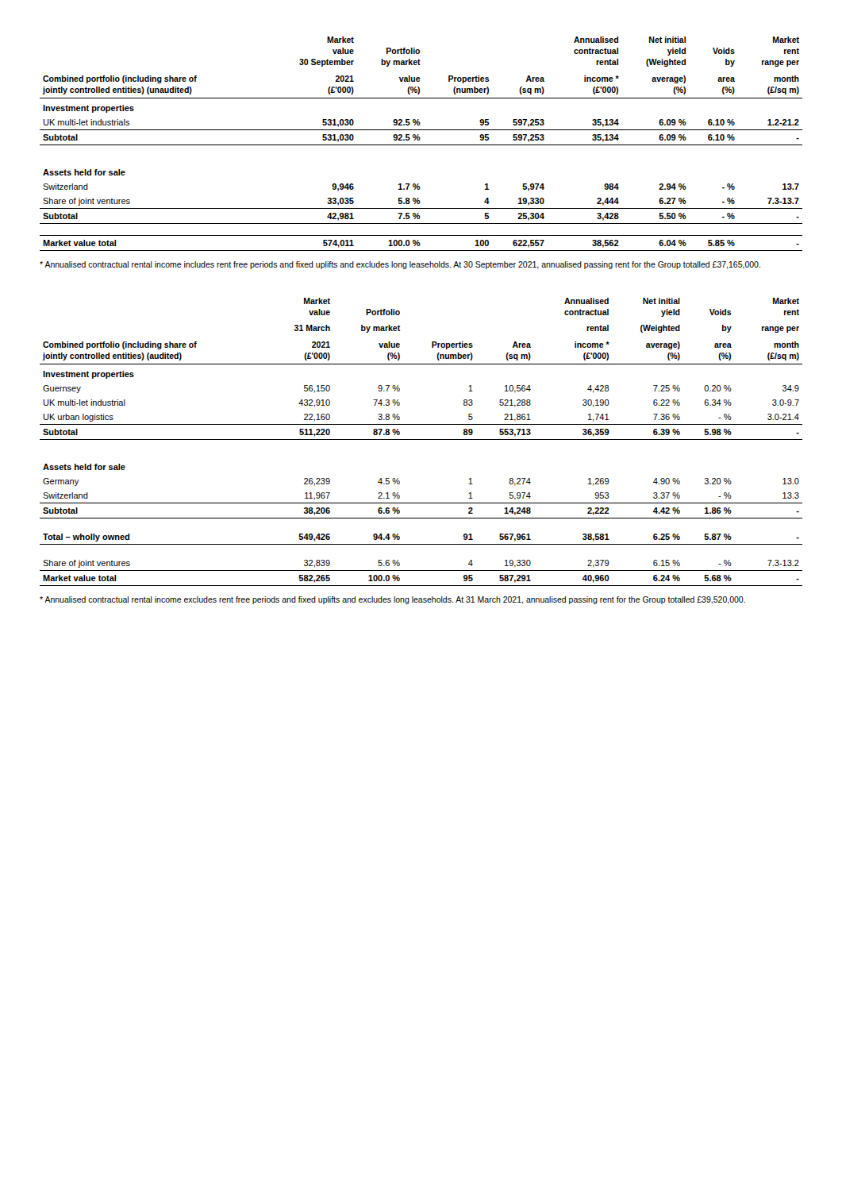| | Market value 30 September | Portfolio by market | | | Annualised contractual rental | Net initial yield (Weighted | Voids by | Market rent range per |
| --- | --- | --- | --- | --- | --- | --- | --- | --- |
| Combined portfolio (including share of jointly controlled entities) (unaudited) | 2021 (£'000) | value (%) | Properties (number) | Area (sq m) | income * (£'000) | average) (%) | area (%) | month (£/sq m) |
| Investment properties |
| UK multi-let industrials | 531,030 | 92.5 % | 95 | 597,253 | 35,134 | 6.09 % | 6.10 % | 1.2-21.2 |
| Subtotal | 531,030 | 92.5 % | 95 | 597,253 | 35,134 | 6.09 % | 6.10 % | - |
| Assets held for sale |
| Switzerland | 9,946 | 1.7 % | 1 | 5,974 | 984 | 2.94 % | - % | 13.7 |
| Share of joint ventures | 33,035 | 5.8 % | 4 | 19,330 | 2,444 | 6.27 % | - % | 7.3-13.7 |
| Subtotal | 42,981 | 7.5 % | 5 | 25,304 | 3,428 | 5.50 % | - % | - |
| Market value total | 574,011 | 100.0 % | 100 | 622,557 | 38,562 | 6.04 % | 5.85 % | - |
* Annualised contractual rental income includes rent free periods and fixed uplifts and excludes long leaseholds. At 30 September 2021, annualised passing rent for the Group totalled £37,165,000.
| | Market value | Portfolio | | | Annualised contractual | Net initial yield | Voids | Market rent |
| --- | --- | --- | --- | --- | --- | --- | --- | --- |
| | 31 March | by market | | | rental | (Weighted | by | range per |
| Combined portfolio (including share of jointly controlled entities) (audited) | 2021 (£'000) | value (%) | Properties (number) | Area (sq m) | income * (£'000) | average) (%) | area (%) | month (£/sq m) |
| Investment properties |
| Guernsey | 56,150 | 9.7 % | 1 | 10,564 | 4,428 | 7.25 % | 0.20 % | 34.9 |
| UK multi-let industrial | 432,910 | 74.3 % | 83 | 521,288 | 30,190 | 6.22 % | 6.34 % | 3.0-9.7 |
| UK urban logistics | 22,160 | 3.8 % | 5 | 21,861 | 1,741 | 7.36 % | - % | 3.0-21.4 |
| Subtotal | 511,220 | 87.8 % | 89 | 553,713 | 36,359 | 6.39 % | 5.98 % | - |
| Assets held for sale |
| Germany | 26,239 | 4.5 % | 1 | 8,274 | 1,269 | 4.90 % | 3.20 % | 13.0 |
| Switzerland | 11,967 | 2.1 % | 1 | 5,974 | 953 | 3.37 % | - % | 13.3 |
| Subtotal | 38,206 | 6.6 % | 2 | 14,248 | 2,222 | 4.42 % | 1.86 % | - |
| Total – wholly owned | 549,426 | 94.4 % | 91 | 567,961 | 38,581 | 6.25 % | 5.87 % | - |
| Share of joint ventures | 32,839 | 5.6 % | 4 | 19,330 | 2,379 | 6.15 % | - % | 7.3-13.2 |
| Market value total | 582,265 | 100.0 % | 95 | 587,291 | 40,960 | 6.24 % | 5.68 % | - |
* Annualised contractual rental income excludes rent free periods and fixed uplifts and excludes long leaseholds. At 31 March 2021, annualised passing rent for the Group totalled £39,520,000.